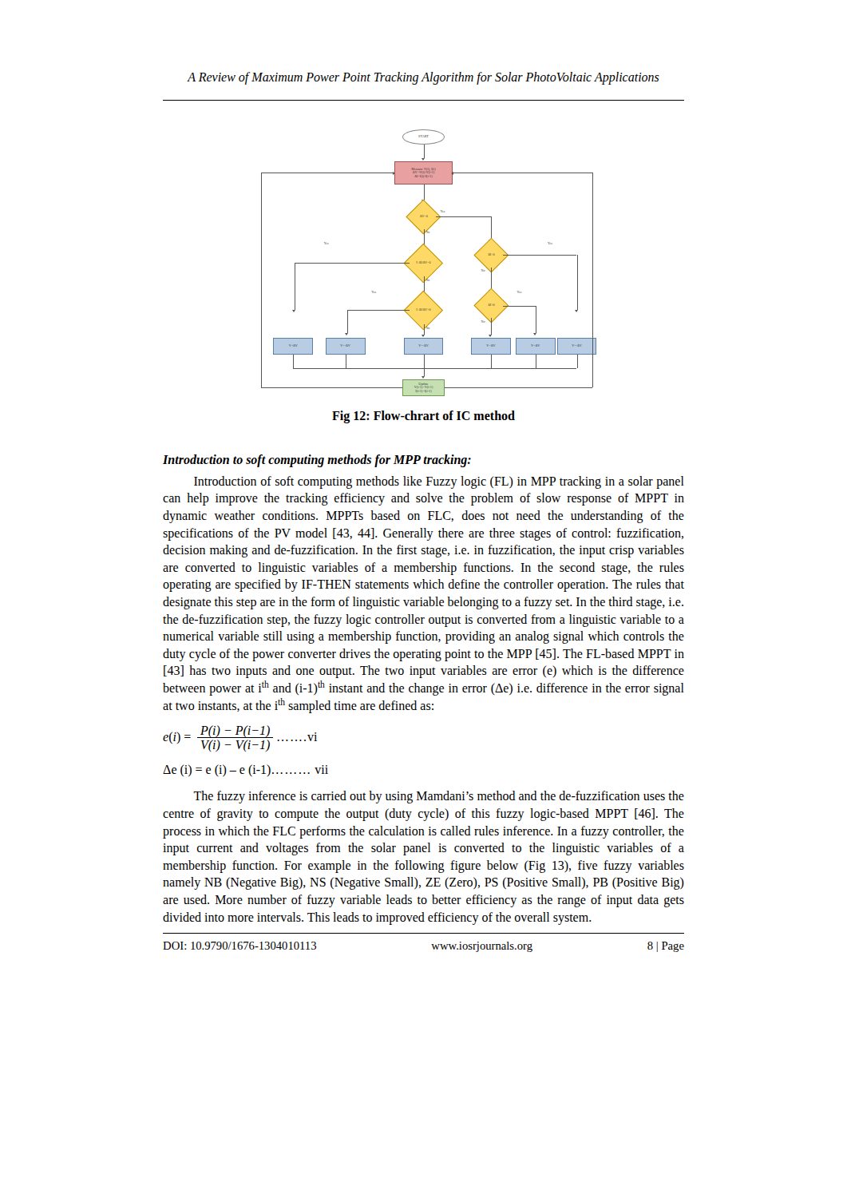A Review of Maximum Power Point Tracking Algorithm for Solar PhotoVoltaic Applications
START
Measure V(i), I(i)
ΔV=V(i)-V(i-1)
ΔI=I(i)-I(i-1)
ΔV=0
Yes
No
I+ΔI/ΔV=0
Yes
No
I+ΔI/ΔV>0
Yes
No
ΔI=0
Yes
No
ΔI>0
Yes
No
V=ΔV
V=-ΔV
V=-ΔV
V=ΔV
V=ΔV
V=-ΔV
Update
V(i-1)=V(i-1)
I(i-1)=I(i-1)
Fig 12: Flow-chrart of IC method
Introduction to soft computing methods for MPP tracking:
Introduction of soft computing methods like Fuzzy logic (FL) in MPP tracking in a solar panel can help improve the tracking efficiency and solve the problem of slow response of MPPT in dynamic weather conditions. MPPTs based on FLC, does not need the understanding of the specifications of the PV model [43, 44]. Generally there are three stages of control: fuzzification, decision making and de-fuzzification. In the first stage, i.e. in fuzzification, the input crisp variables are converted to linguistic variables of a membership functions. In the second stage, the rules operating are specified by IF-THEN statements which define the controller operation. The rules that designate this step are in the form of linguistic variable belonging to a fuzzy set. In the third stage, i.e. the de-fuzzification step, the fuzzy logic controller output is converted from a linguistic variable to a numerical variable still using a membership function, providing an analog signal which controls the duty cycle of the power converter drives the operating point to the MPP [45]. The FL-based MPPT in [43] has two inputs and one output. The two input variables are error (e) which is the difference between power at ith and (i-1)th instant and the change in error (Δe) i.e. difference in the error signal at two instants, at the ith sampled time are defined as:
e(i) = P(i) − P(i−1) V(i) − V(i−1)……. vi
Δe (i) = e (i) – e (i-1)……… vii
The fuzzy inference is carried out by using Mamdani’s method and the de-fuzzification uses the centre of gravity to compute the output (duty cycle) of this fuzzy logic-based MPPT [46]. The process in which the FLC performs the calculation is called rules inference. In a fuzzy controller, the input current and voltages from the solar panel is converted to the linguistic variables of a membership function. For example in the following figure below (Fig 13), five fuzzy variables namely NB (Negative Big), NS (Negative Small), ZE (Zero), PS (Positive Small), PB (Positive Big) are used. More number of fuzzy variable leads to better efficiency as the range of input data gets divided into more intervals. This leads to improved efficiency of the overall system.
DOI: 10.9790/1676-1304010113 www.iosrjournals.org 8 | Page